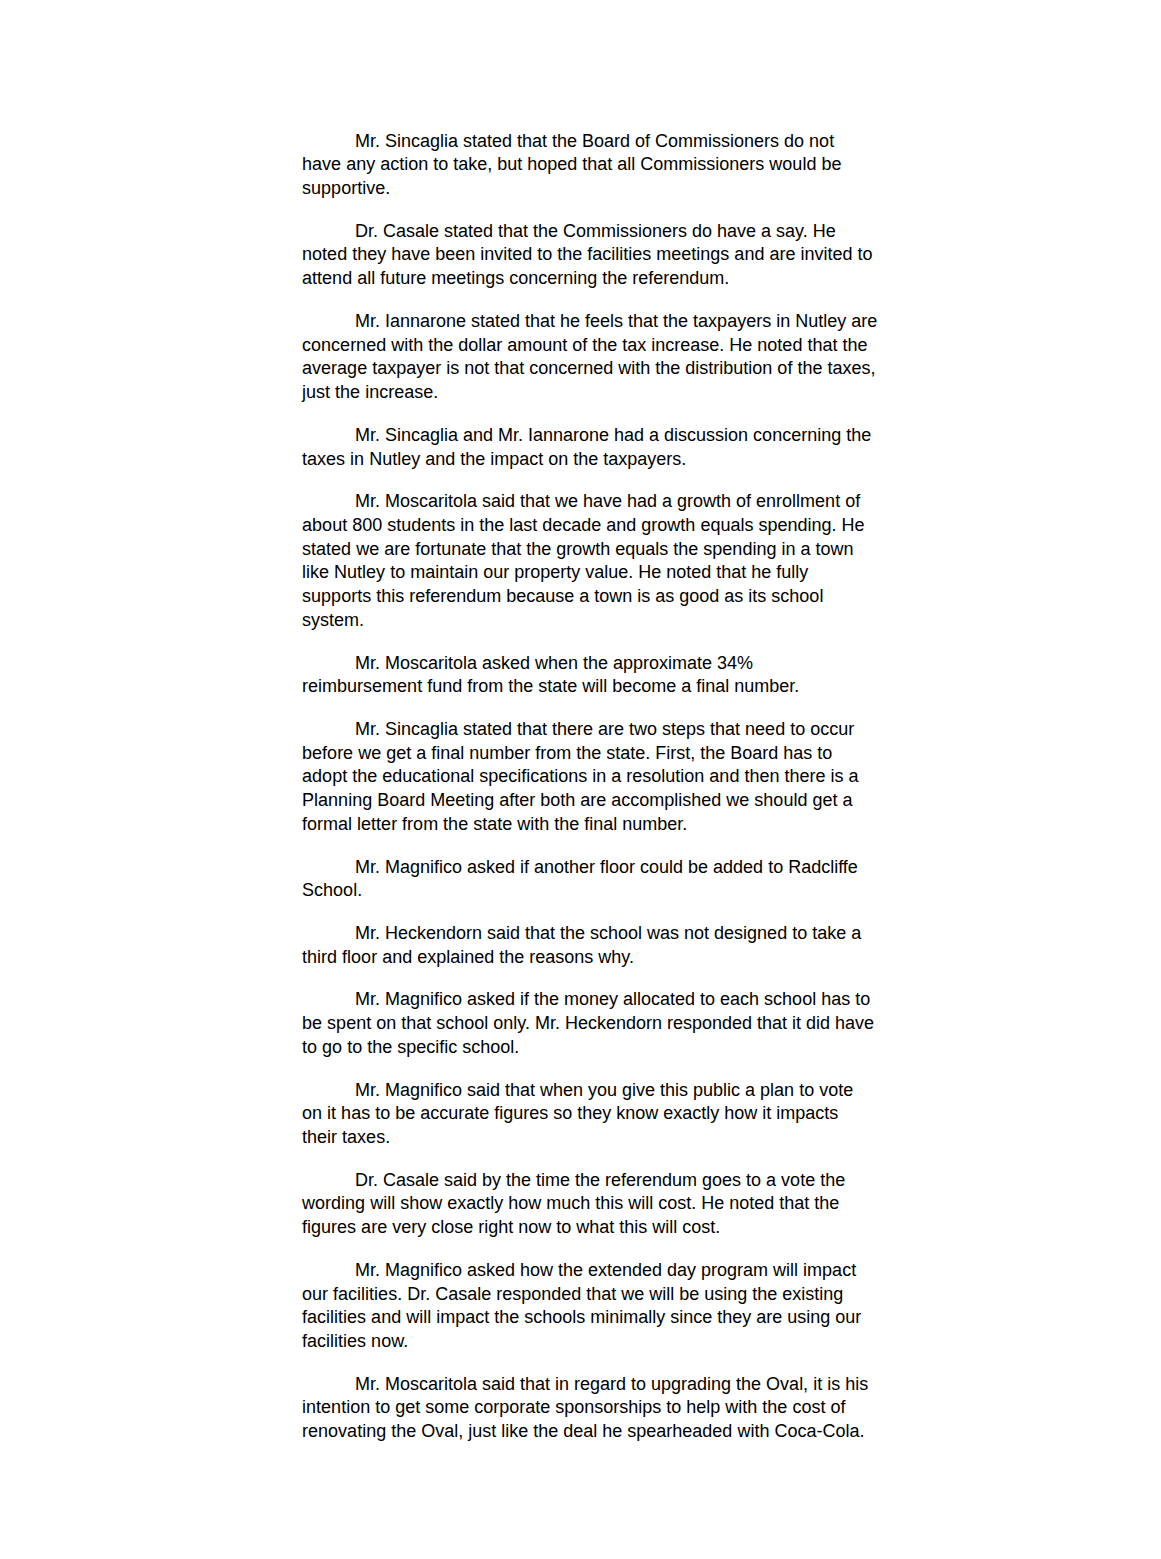Mr. Sincaglia stated that the Board of Commissioners do not have any action to take, but hoped that all Commissioners would be supportive.
Dr. Casale stated that the Commissioners do have a say. He noted they have been invited to the facilities meetings and are invited to attend all future meetings concerning the referendum.
Mr. Iannarone stated that he feels that the taxpayers in Nutley are concerned with the dollar amount of the tax increase. He noted that the average taxpayer is not that concerned with the distribution of the taxes, just the increase.
Mr. Sincaglia and Mr. Iannarone had a discussion concerning the taxes in Nutley and the impact on the taxpayers.
Mr. Moscaritola said that we have had a growth of enrollment of about 800 students in the last decade and growth equals spending. He stated we are fortunate that the growth equals the spending in a town like Nutley to maintain our property value. He noted that he fully supports this referendum because a town is as good as its school system.
Mr. Moscaritola asked when the approximate 34% reimbursement fund from the state will become a final number.
Mr. Sincaglia stated that there are two steps that need to occur before we get a final number from the state. First, the Board has to adopt the educational specifications in a resolution and then there is a Planning Board Meeting after both are accomplished we should get a formal letter from the state with the final number.
Mr. Magnifico asked if another floor could be added to Radcliffe School.
Mr. Heckendorn said that the school was not designed to take a third floor and explained the reasons why.
Mr. Magnifico asked if the money allocated to each school has to be spent on that school only. Mr. Heckendorn responded that it did have to go to the specific school.
Mr. Magnifico said that when you give this public a plan to vote on it has to be accurate figures so they know exactly how it impacts their taxes.
Dr. Casale said by the time the referendum goes to a vote the wording will show exactly how much this will cost. He noted that the figures are very close right now to what this will cost.
Mr. Magnifico asked how the extended day program will impact our facilities. Dr. Casale responded that we will be using the existing facilities and will impact the schools minimally since they are using our facilities now.
Mr. Moscaritola said that in regard to upgrading the Oval, it is his intention to get some corporate sponsorships to help with the cost of renovating the Oval, just like the deal he spearheaded with Coca-Cola.